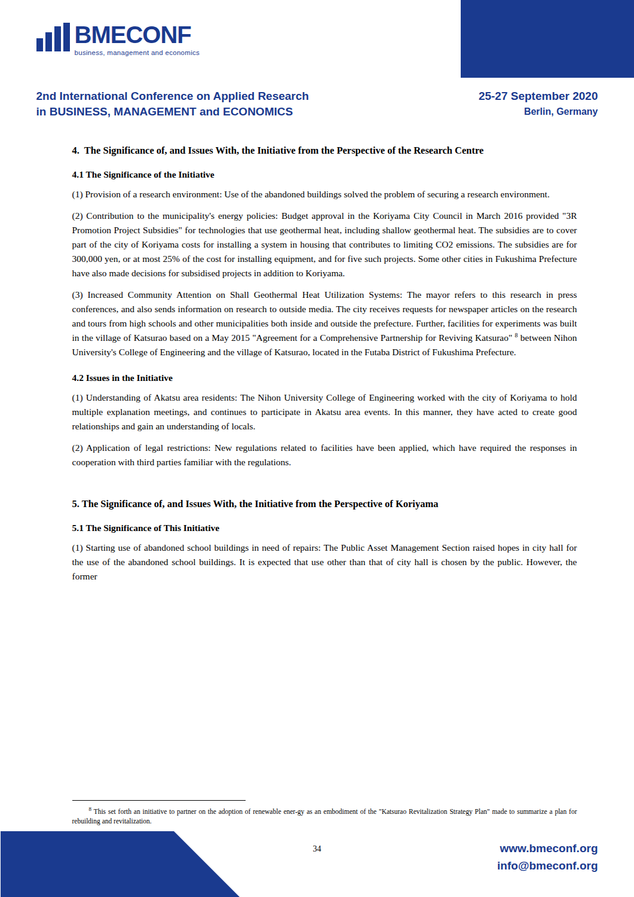BMECONF
business, management and economics
2nd International Conference on Applied Research
in BUSINESS, MANAGEMENT and ECONOMICS
25-27 September 2020
Berlin, Germany
4. The Significance of, and Issues With, the Initiative from the Perspective of the Research Centre
4.1 The Significance of the Initiative
(1) Provision of a research environment: Use of the abandoned buildings solved the problem of securing a research environment.
(2) Contribution to the municipality's energy policies: Budget approval in the Koriyama City Council in March 2016 provided "3R Promotion Project Subsidies" for technologies that use geothermal heat, including shallow geothermal heat. The subsidies are to cover part of the city of Koriyama costs for installing a system in housing that contributes to limiting CO2 emissions. The subsidies are for 300,000 yen, or at most 25% of the cost for installing equipment, and for five such projects. Some other cities in Fukushima Prefecture have also made decisions for subsidised projects in addition to Koriyama.
(3) Increased Community Attention on Shall Geothermal Heat Utilization Systems: The mayor refers to this research in press conferences, and also sends information on research to outside media. The city receives requests for newspaper articles on the research and tours from high schools and other municipalities both inside and outside the prefecture. Further, facilities for experiments was built in the village of Katsurao based on a May 2015 "Agreement for a Comprehensive Partnership for Reviving Katsurao" 8 between Nihon University's College of Engineering and the village of Katsurao, located in the Futaba District of Fukushima Prefecture.
4.2 Issues in the Initiative
(1) Understanding of Akatsu area residents: The Nihon University College of Engineering worked with the city of Koriyama to hold multiple explanation meetings, and continues to participate in Akatsu area events. In this manner, they have acted to create good relationships and gain an understanding of locals.
(2) Application of legal restrictions: New regulations related to facilities have been applied, which have required the responses in cooperation with third parties familiar with the regulations.
5. The Significance of, and Issues With, the Initiative from the Perspective of Koriyama
5.1 The Significance of This Initiative
(1) Starting use of abandoned school buildings in need of repairs: The Public Asset Management Section raised hopes in city hall for the use of the abandoned school buildings. It is expected that use other than that of city hall is chosen by the public. However, the former
8 This set forth an initiative to partner on the adoption of renewable ener-gy as an embodiment of the "Katsurao Revitalization Strategy Plan" made to summarize a plan for rebuilding and revitalization.
34
www.bmeconf.org
info@bmeconf.org